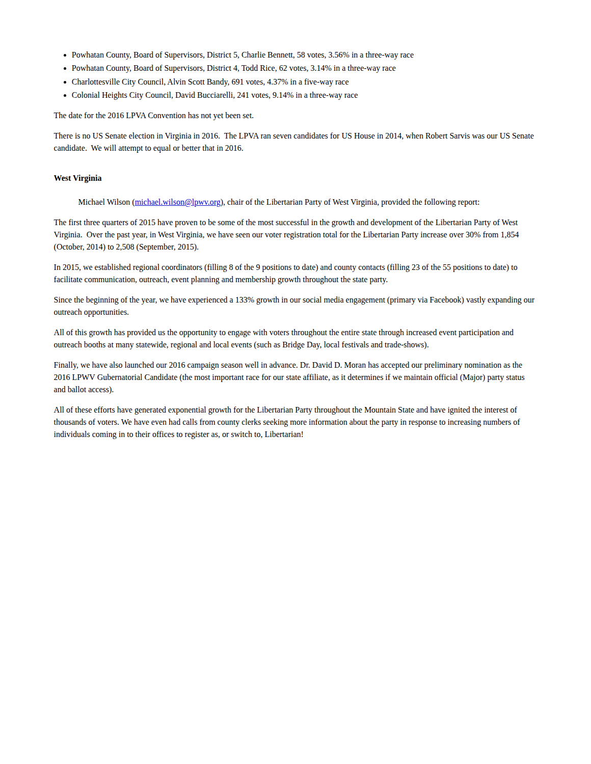Powhatan County, Board of Supervisors, District 5, Charlie Bennett, 58 votes, 3.56% in a three-way race
Powhatan County, Board of Supervisors, District 4, Todd Rice, 62 votes, 3.14% in a three-way race
Charlottesville City Council, Alvin Scott Bandy, 691 votes, 4.37% in a five-way race
Colonial Heights City Council, David Bucciarelli, 241 votes, 9.14% in a three-way race
The date for the 2016 LPVA Convention has not yet been set.
There is no US Senate election in Virginia in 2016. The LPVA ran seven candidates for US House in 2014, when Robert Sarvis was our US Senate candidate. We will attempt to equal or better that in 2016.
West Virginia
Michael Wilson (michael.wilson@lpwv.org), chair of the Libertarian Party of West Virginia, provided the following report:
The first three quarters of 2015 have proven to be some of the most successful in the growth and development of the Libertarian Party of West Virginia. Over the past year, in West Virginia, we have seen our voter registration total for the Libertarian Party increase over 30% from 1,854 (October, 2014) to 2,508 (September, 2015).
In 2015, we established regional coordinators (filling 8 of the 9 positions to date) and county contacts (filling 23 of the 55 positions to date) to facilitate communication, outreach, event planning and membership growth throughout the state party.
Since the beginning of the year, we have experienced a 133% growth in our social media engagement (primary via Facebook) vastly expanding our outreach opportunities.
All of this growth has provided us the opportunity to engage with voters throughout the entire state through increased event participation and outreach booths at many statewide, regional and local events (such as Bridge Day, local festivals and trade-shows).
Finally, we have also launched our 2016 campaign season well in advance. Dr. David D. Moran has accepted our preliminary nomination as the 2016 LPWV Gubernatorial Candidate (the most important race for our state affiliate, as it determines if we maintain official (Major) party status and ballot access).
All of these efforts have generated exponential growth for the Libertarian Party throughout the Mountain State and have ignited the interest of thousands of voters. We have even had calls from county clerks seeking more information about the party in response to increasing numbers of individuals coming in to their offices to register as, or switch to, Libertarian!